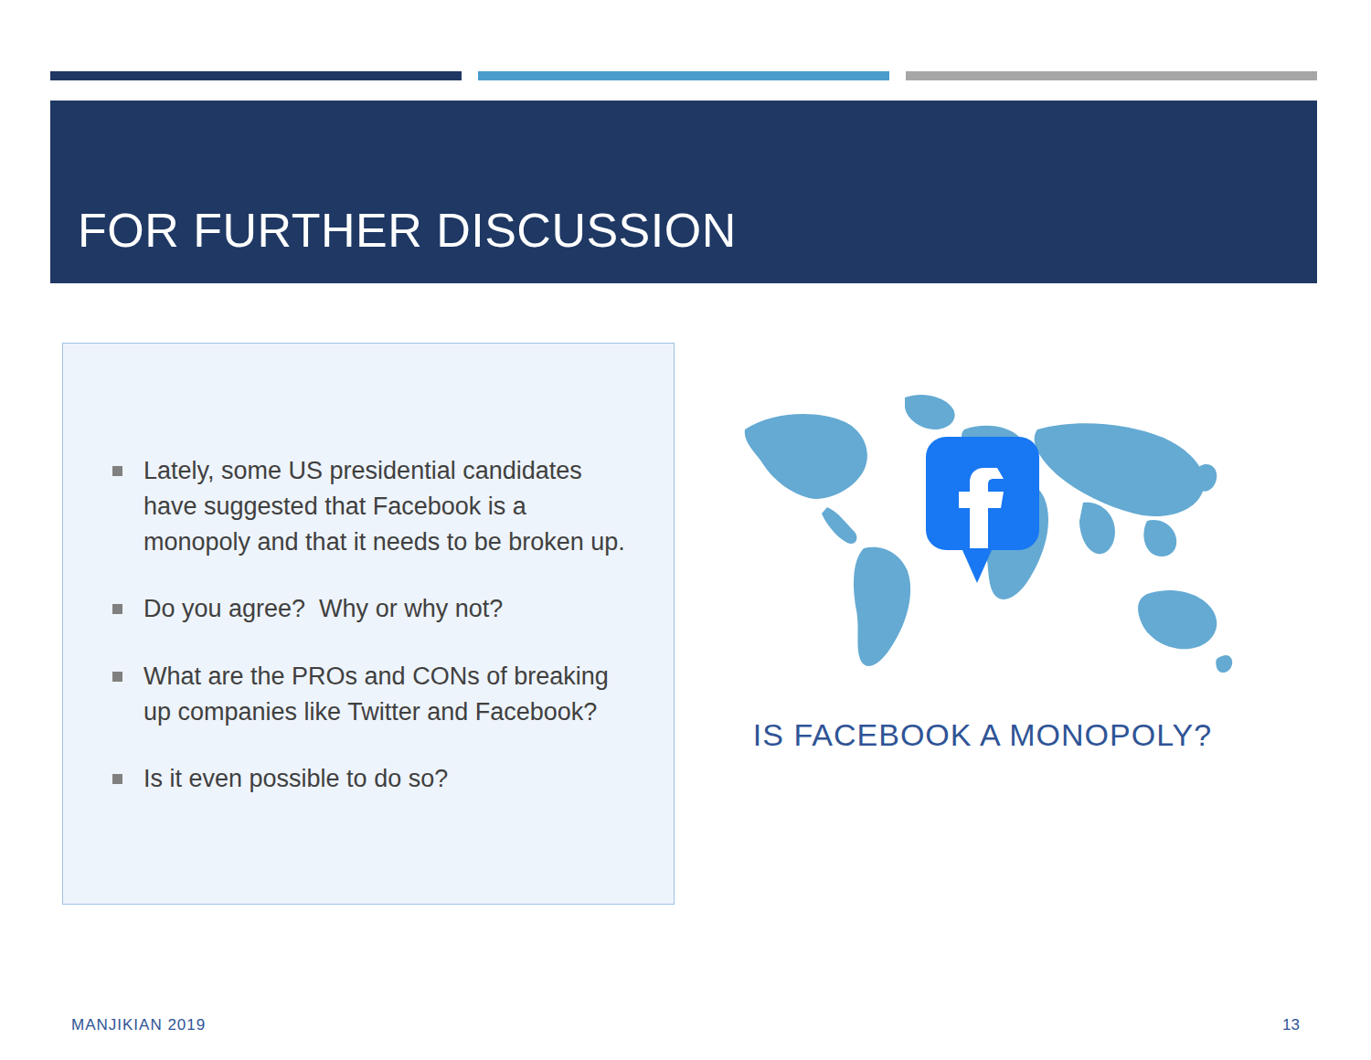For Further Discussion
Lately, some US presidential candidates have suggested that Facebook is a monopoly and that it needs to be broken up.
Do you agree? Why or why not?
What are the PROs and CONs of breaking up companies like Twitter and Facebook?
Is it even possible to do so?
IS FACEBOOK A MONOPOLY?
MANJIKIAN 2019
13